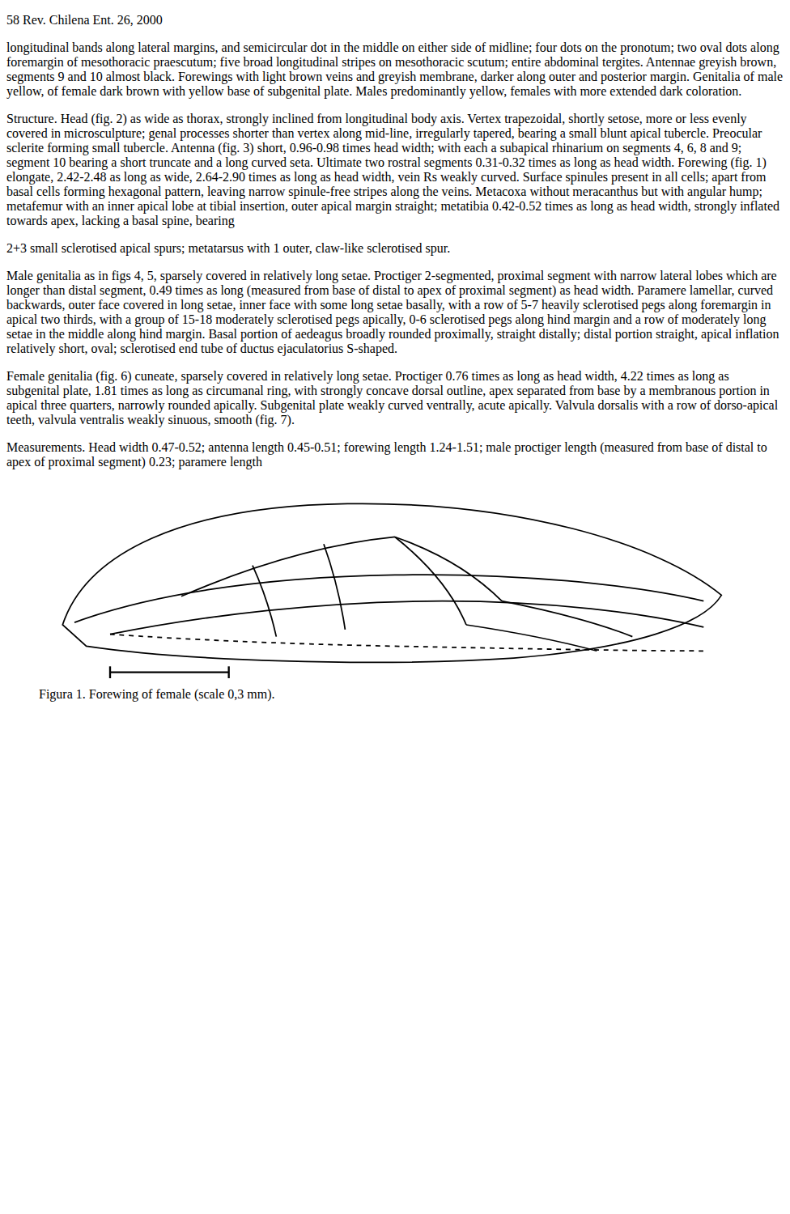58 Rev. Chilena Ent. 26, 2000
longitudinal bands along lateral margins, and semicircular dot in the middle on either side of midline; four dots on the pronotum; two oval dots along foremargin of mesothoracic praescutum; five broad longitudinal stripes on mesothoracic scutum; entire abdominal tergites. Antennae greyish brown, segments 9 and 10 almost black. Forewings with light brown veins and greyish membrane, darker along outer and posterior margin. Genitalia of male yellow, of female dark brown with yellow base of subgenital plate. Males predominantly yellow, females with more extended dark coloration.
Structure. Head (fig. 2) as wide as thorax, strongly inclined from longitudinal body axis. Vertex trapezoidal, shortly setose, more or less evenly covered in microsculpture; genal processes shorter than vertex along mid-line, irregularly tapered, bearing a small blunt apical tubercle. Preocular sclerite forming small tubercle. Antenna (fig. 3) short, 0.96-0.98 times head width; with each a subapical rhinarium on segments 4, 6, 8 and 9; segment 10 bearing a short truncate and a long curved seta. Ultimate two rostral segments 0.31-0.32 times as long as head width. Forewing (fig. 1) elongate, 2.42-2.48 as long as wide, 2.64-2.90 times as long as head width, vein Rs weakly curved. Surface spinules present in all cells; apart from basal cells forming hexagonal pattern, leaving narrow spinule-free stripes along the veins. Metacoxa without meracanthus but with angular hump; metafemur with an inner apical lobe at tibial insertion, outer apical margin straight; metatibia 0.42-0.52 times as long as head width, strongly inflated towards apex, lacking a basal spine, bearing
2+3 small sclerotised apical spurs; metatarsus with 1 outer, claw-like sclerotised spur.
Male genitalia as in figs 4, 5, sparsely covered in relatively long setae. Proctiger 2-segmented, proximal segment with narrow lateral lobes which are longer than distal segment, 0.49 times as long (measured from base of distal to apex of proximal segment) as head width. Paramere lamellar, curved backwards, outer face covered in long setae, inner face with some long setae basally, with a row of 5-7 heavily sclerotised pegs along foremargin in apical two thirds, with a group of 15-18 moderately sclerotised pegs apically, 0-6 sclerotised pegs along hind margin and a row of moderately long setae in the middle along hind margin. Basal portion of aedeagus broadly rounded proximally, straight distally; distal portion straight, apical inflation relatively short, oval; sclerotised end tube of ductus ejaculatorius S-shaped.
Female genitalia (fig. 6) cuneate, sparsely covered in relatively long setae. Proctiger 0.76 times as long as head width, 4.22 times as long as subgenital plate, 1.81 times as long as circumanal ring, with strongly concave dorsal outline, apex separated from base by a membranous portion in apical three quarters, narrowly rounded apically. Subgenital plate weakly curved ventrally, acute apically. Valvula dorsalis with a row of dorso-apical teeth, valvula ventralis weakly sinuous, smooth (fig. 7).
Measurements. Head width 0.47-0.52; antenna length 0.45-0.51; forewing length 1.24-1.51; male proctiger length (measured from base of distal to apex of proximal segment) 0.23; paramere length
Figura 1. Forewing of female (scale 0,3 mm).